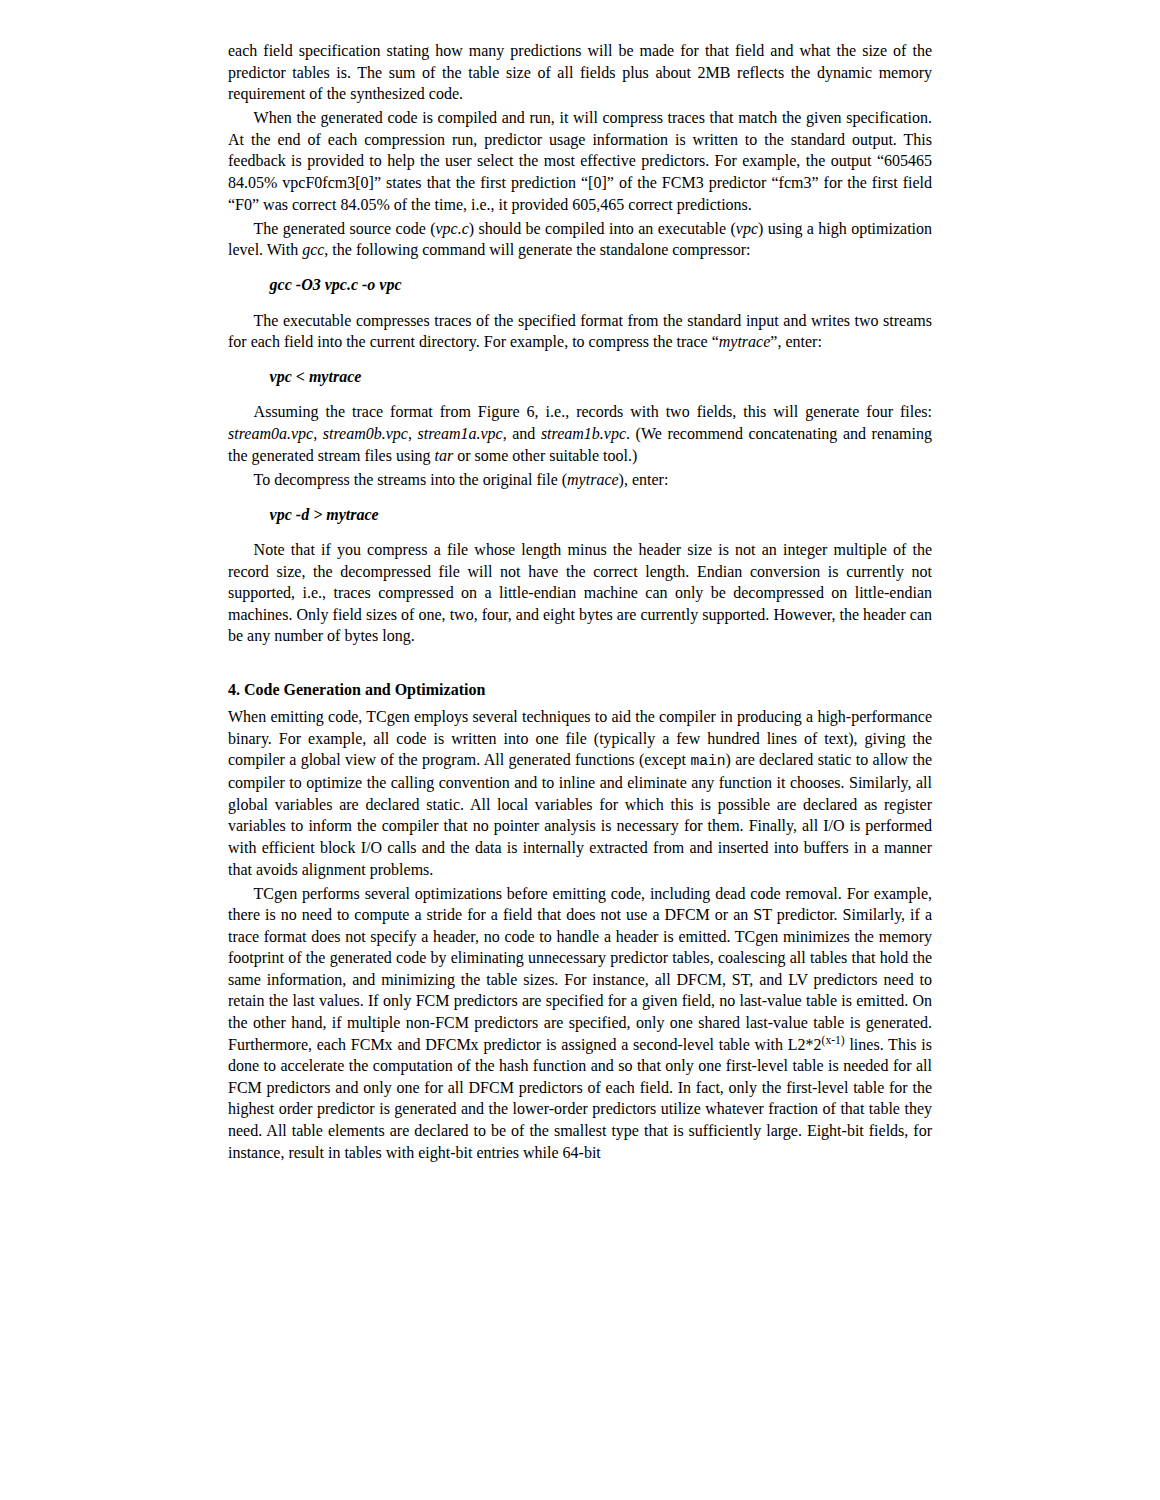each field specification stating how many predictions will be made for that field and what the size of the predictor tables is. The sum of the table size of all fields plus about 2MB reflects the dynamic memory requirement of the synthesized code.
When the generated code is compiled and run, it will compress traces that match the given specification. At the end of each compression run, predictor usage information is written to the standard output. This feedback is provided to help the user select the most effective predictors. For example, the output “605465 84.05% vpcF0fcm3[0]” states that the first prediction “[0]” of the FCM3 predictor “fcm3” for the first field “F0” was correct 84.05% of the time, i.e., it provided 605,465 correct predictions.
The generated source code (vpc.c) should be compiled into an executable (vpc) using a high optimization level. With gcc, the following command will generate the standalone compressor:
gcc -O3 vpc.c -o vpc
The executable compresses traces of the specified format from the standard input and writes two streams for each field into the current directory. For example, to compress the trace “mytrace”, enter:
vpc < mytrace
Assuming the trace format from Figure 6, i.e., records with two fields, this will generate four files: stream0a.vpc, stream0b.vpc, stream1a.vpc, and stream1b.vpc. (We recommend concatenating and renaming the generated stream files using tar or some other suitable tool.)
To decompress the streams into the original file (mytrace), enter:
vpc -d > mytrace
Note that if you compress a file whose length minus the header size is not an integer multiple of the record size, the decompressed file will not have the correct length. Endian conversion is currently not supported, i.e., traces compressed on a little-endian machine can only be decompressed on little-endian machines. Only field sizes of one, two, four, and eight bytes are currently supported. However, the header can be any number of bytes long.
4. Code Generation and Optimization
When emitting code, TCgen employs several techniques to aid the compiler in producing a high-performance binary. For example, all code is written into one file (typically a few hundred lines of text), giving the compiler a global view of the program. All generated functions (except main) are declared static to allow the compiler to optimize the calling convention and to inline and eliminate any function it chooses. Similarly, all global variables are declared static. All local variables for which this is possible are declared as register variables to inform the compiler that no pointer analysis is necessary for them. Finally, all I/O is performed with efficient block I/O calls and the data is internally extracted from and inserted into buffers in a manner that avoids alignment problems.
TCgen performs several optimizations before emitting code, including dead code removal. For example, there is no need to compute a stride for a field that does not use a DFCM or an ST predictor. Similarly, if a trace format does not specify a header, no code to handle a header is emitted. TCgen minimizes the memory footprint of the generated code by eliminating unnecessary predictor tables, coalescing all tables that hold the same information, and minimizing the table sizes. For instance, all DFCM, ST, and LV predictors need to retain the last values. If only FCM predictors are specified for a given field, no last-value table is emitted. On the other hand, if multiple non-FCM predictors are specified, only one shared last-value table is generated. Furthermore, each FCMx and DFCMx predictor is assigned a second-level table with L2*2(x-1) lines. This is done to accelerate the computation of the hash function and so that only one first-level table is needed for all FCM predictors and only one for all DFCM predictors of each field. In fact, only the first-level table for the highest order predictor is generated and the lower-order predictors utilize whatever fraction of that table they need. All table elements are declared to be of the smallest type that is sufficiently large. Eight-bit fields, for instance, result in tables with eight-bit entries while 64-bit